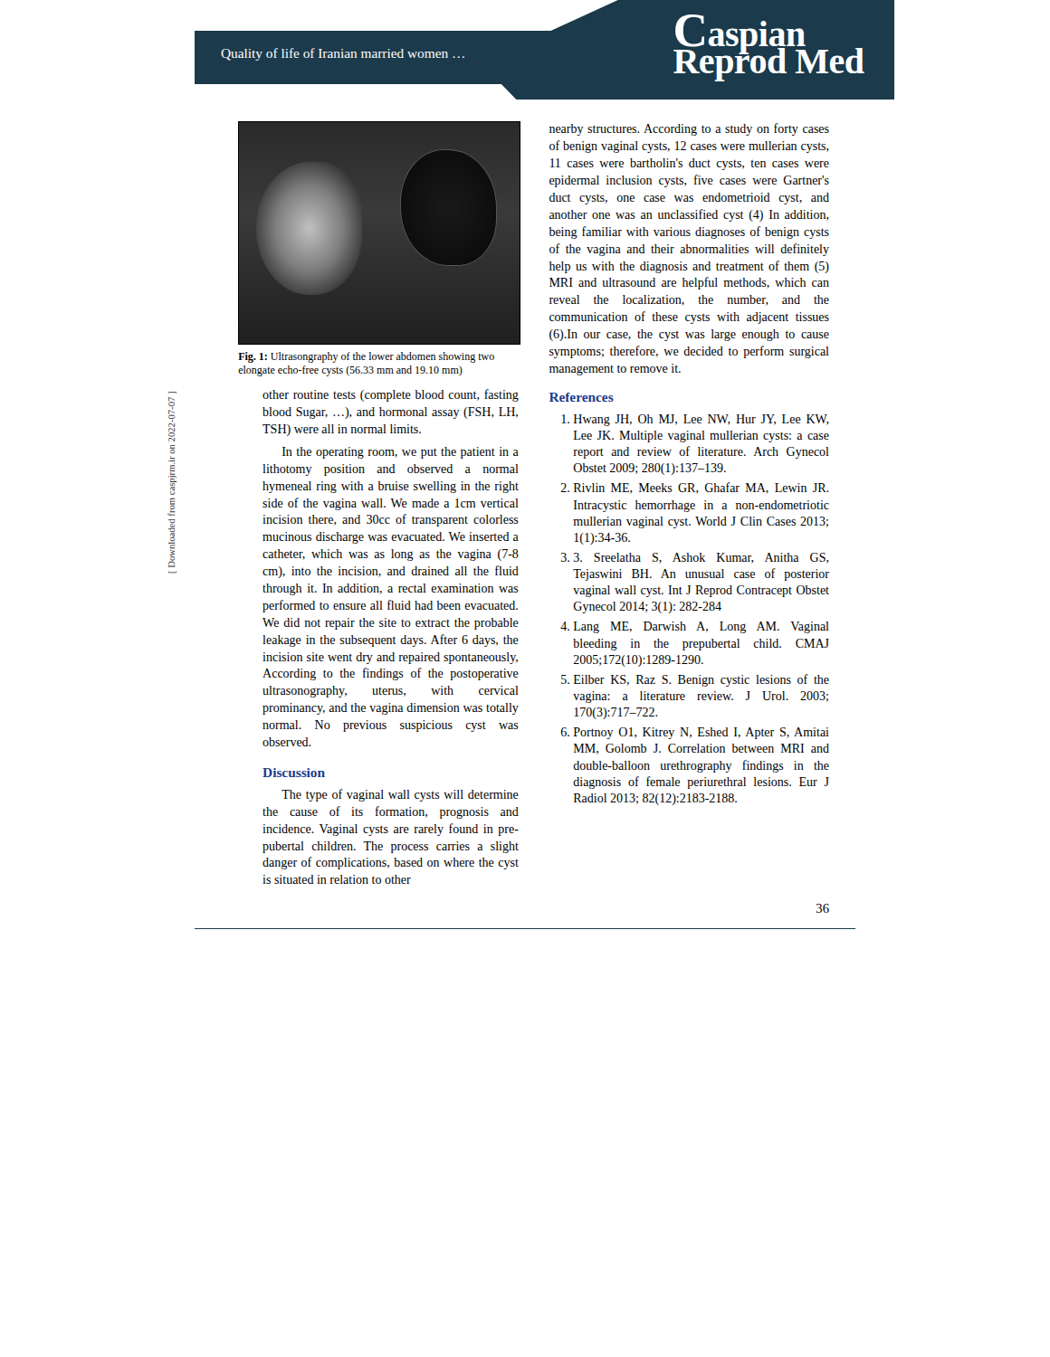Quality of life of Iranian married women …
Caspian
Reprod Med
[ Downloaded from caspjrm.ir on 2022-07-07 ]
Fig. 1: Ultrasongraphy of the lower abdomen showing two elongate echo-free cysts (56.33 mm and 19.10 mm)
other routine tests (complete blood count, fasting blood Sugar, …), and hormonal assay (FSH, LH, TSH) were all in normal limits.
In the operating room, we put the patient in a lithotomy position and observed a normal hymeneal ring with a bruise swelling in the right side of the vagina wall. We made a 1cm vertical incision there, and 30cc of transparent colorless mucinous discharge was evacuated. We inserted a catheter, which was as long as the vagina (7-8 cm), into the incision, and drained all the fluid through it. In addition, a rectal examination was performed to ensure all fluid had been evacuated. We did not repair the site to extract the probable leakage in the subsequent days. After 6 days, the incision site went dry and repaired spontaneously, According to the findings of the postoperative ultrasonography, uterus, with cervical prominancy, and the vagina dimension was totally normal. No previous suspicious cyst was observed.
Discussion
The type of vaginal wall cysts will determine the cause of its formation, prognosis and incidence. Vaginal cysts are rarely found in pre-pubertal children. The process carries a slight danger of complications, based on where the cyst is situated in relation to other
nearby structures. According to a study on forty cases of benign vaginal cysts, 12 cases were mullerian cysts, 11 cases were bartholin's duct cysts, ten cases were epidermal inclusion cysts, five cases were Gartner's duct cysts, one case was endometrioid cyst, and another one was an unclassified cyst (4) In addition, being familiar with various diagnoses of benign cysts of the vagina and their abnormalities will definitely help us with the diagnosis and treatment of them (5) MRI and ultrasound are helpful methods, which can reveal the localization, the number, and the communication of these cysts with adjacent tissues (6).In our case, the cyst was large enough to cause symptoms; therefore, we decided to perform surgical management to remove it.
References
Hwang JH, Oh MJ, Lee NW, Hur JY, Lee KW, Lee JK. Multiple vaginal mullerian cysts: a case report and review of literature. Arch Gynecol Obstet 2009; 280(1):137–139.
Rivlin ME, Meeks GR, Ghafar MA, Lewin JR. Intracystic hemorrhage in a non-endometriotic mullerian vaginal cyst. World J Clin Cases 2013; 1(1):34-36.
3. Sreelatha S, Ashok Kumar, Anitha GS, Tejaswini BH. An unusual case of posterior vaginal wall cyst. Int J Reprod Contracept Obstet Gynecol 2014; 3(1): 282-284
Lang ME, Darwish A, Long AM. Vaginal bleeding in the prepubertal child. CMAJ 2005;172(10):1289-1290.
Eilber KS, Raz S. Benign cystic lesions of the vagina: a literature review. J Urol. 2003; 170(3):717–722.
Portnoy O1, Kitrey N, Eshed I, Apter S, Amitai MM, Golomb J. Correlation between MRI and double-balloon urethrography findings in the diagnosis of female periurethral lesions. Eur J Radiol 2013; 82(12):2183-2188.
36